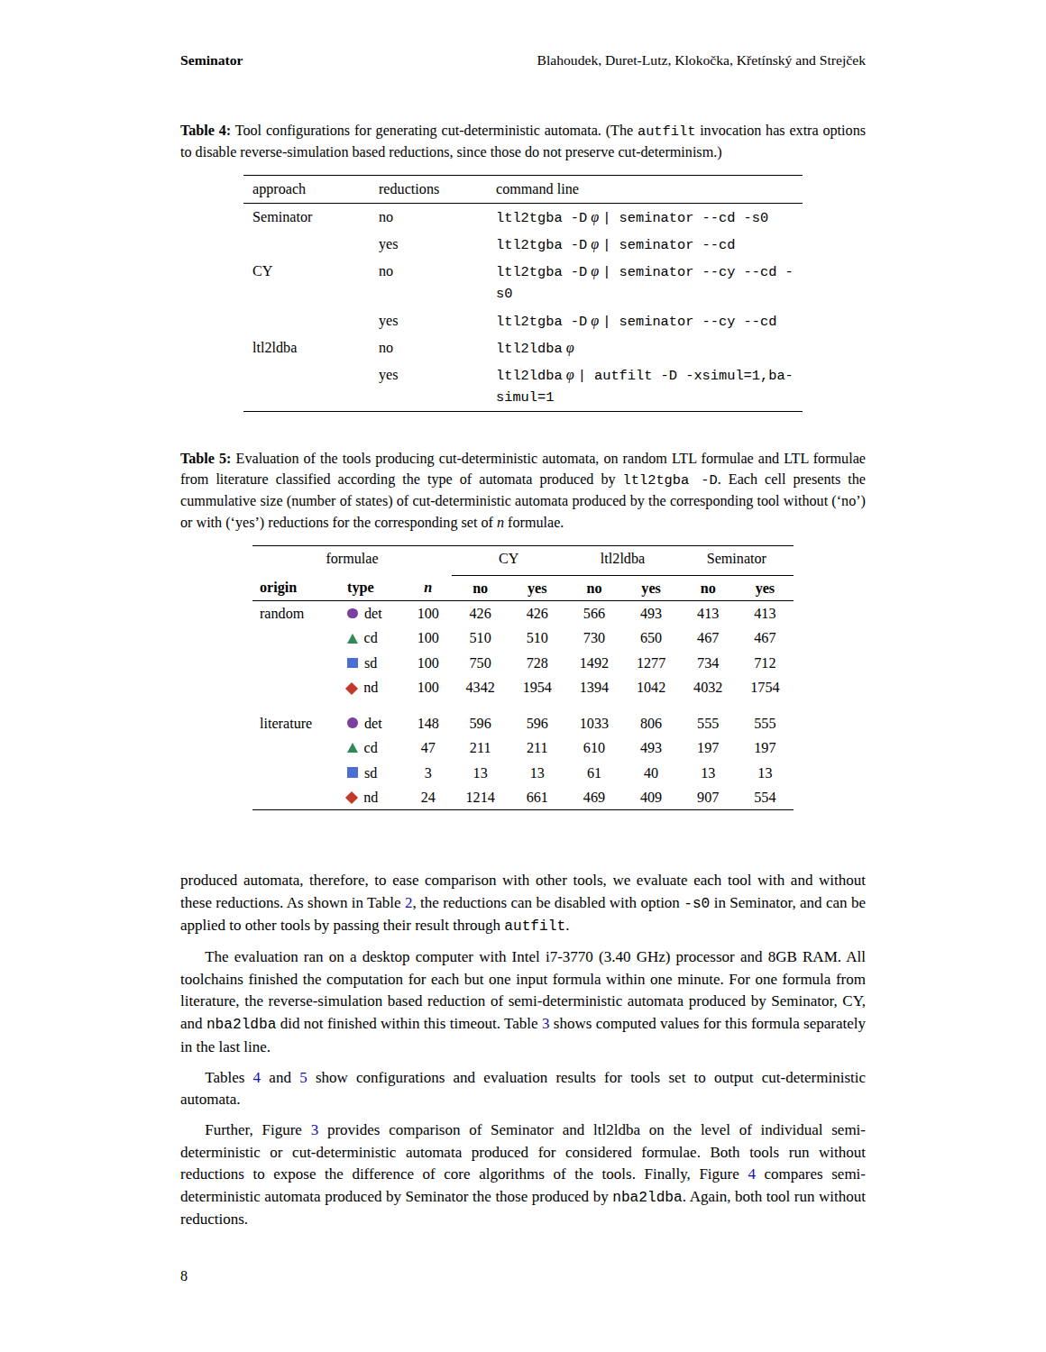Seminator
Blahoudek, Duret-Lutz, Klokočka, Křetínský and Strejček
Table 4: Tool configurations for generating cut-deterministic automata. (The autfilt invocation has extra options to disable reverse-simulation based reductions, since those do not preserve cut-determinism.)
| approach | reductions | command line |
| --- | --- | --- |
| Seminator | no | ltl2tgba -D φ / seminator --cd -s0 |
| | yes | ltl2tgba -D φ / seminator --cd |
| CY | no | ltl2tgba -D φ / seminator --cy --cd -s0 |
| | yes | ltl2tgba -D φ / seminator --cy --cd |
| ltl2ldba | no | ltl2ldba φ |
| | yes | ltl2ldba φ / autfilt -D -xsimul=1,ba-simul=1 |
Table 5: Evaluation of the tools producing cut-deterministic automata, on random LTL formulae and LTL formulae from literature classified according the type of automata produced by ltl2tgba -D. Each cell presents the cummulative size (number of states) of cut-deterministic automata produced by the corresponding tool without (‘no’) or with (‘yes’) reductions for the corresponding set of n formulae.
| formulae | CY | ltl2ldba | Seminator |
| --- | --- | --- | --- |
| origin | type | n | no | yes | no | yes | no | yes |
| random | det | 100 | 426 | 426 | 566 | 493 | 413 | 413 |
| | cd | 100 | 510 | 510 | 730 | 650 | 467 | 467 |
| | sd | 100 | 750 | 728 | 1492 | 1277 | 734 | 712 |
| | nd | 100 | 4342 | 1954 | 1394 | 1042 | 4032 | 1754 |
| literature | det | 148 | 596 | 596 | 1033 | 806 | 555 | 555 |
| | cd | 47 | 211 | 211 | 610 | 493 | 197 | 197 |
| | sd | 3 | 13 | 13 | 61 | 40 | 13 | 13 |
| | nd | 24 | 1214 | 661 | 469 | 409 | 907 | 554 |
produced automata, therefore, to ease comparison with other tools, we evaluate each tool with and without these reductions. As shown in Table 2, the reductions can be disabled with option -s0 in Seminator, and can be applied to other tools by passing their result through autfilt.
The evaluation ran on a desktop computer with Intel i7-3770 (3.40 GHz) processor and 8GB RAM. All toolchains finished the computation for each but one input formula within one minute. For one formula from literature, the reverse-simulation based reduction of semi-deterministic automata produced by Seminator, CY, and nba2ldba did not finished within this timeout. Table 3 shows computed values for this formula separately in the last line.
Tables 4 and 5 show configurations and evaluation results for tools set to output cut-deterministic automata.
Further, Figure 3 provides comparison of Seminator and ltl2ldba on the level of individual semi-deterministic or cut-deterministic automata produced for considered formulae. Both tools run without reductions to expose the difference of core algorithms of the tools. Finally, Figure 4 compares semi-deterministic automata produced by Seminator the those produced by nba2ldba. Again, both tool run without reductions.
8